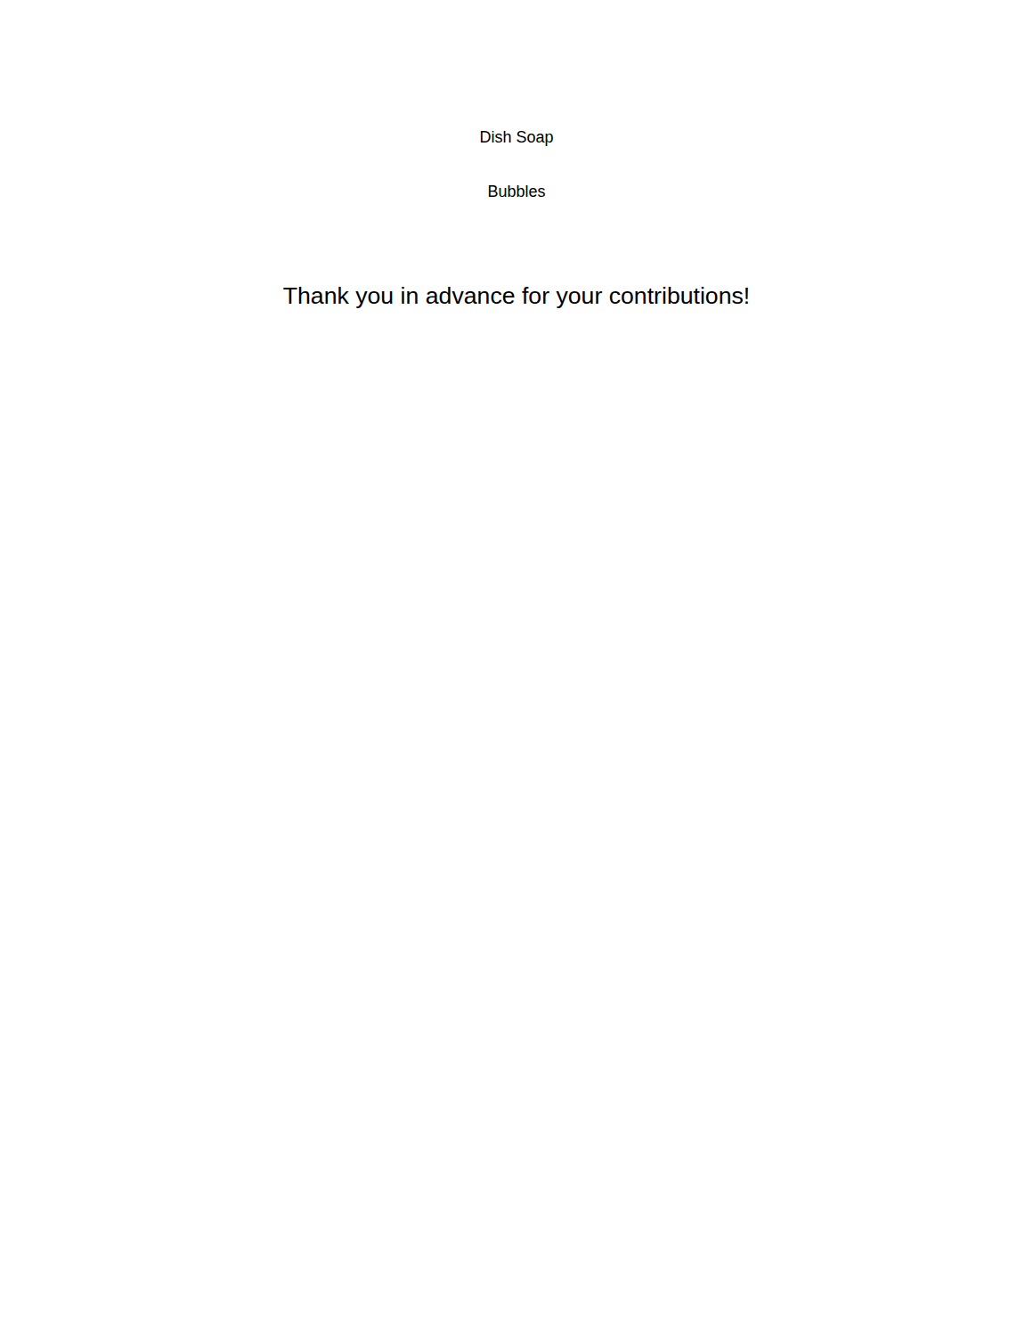Dish Soap
Bubbles
Thank you in advance for your contributions!